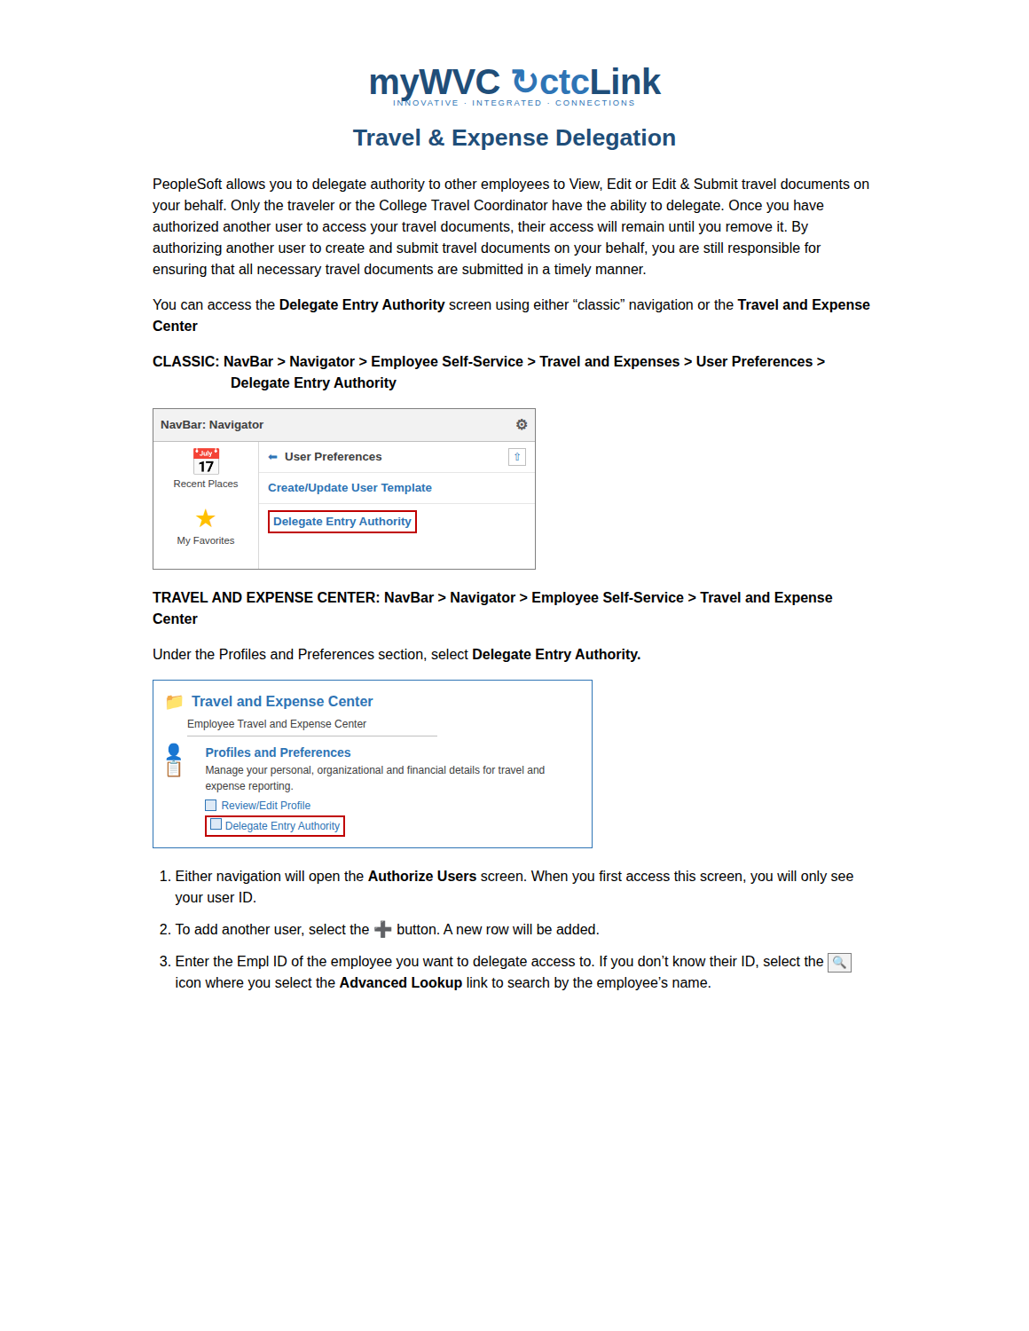my WVC ↻ctc Link
INNOVATIVE · INTEGRATED · CONNECTIONS
Travel & Expense Delegation
PeopleSoft allows you to delegate authority to other employees to View, Edit or Edit & Submit travel documents on your behalf. Only the traveler or the College Travel Coordinator have the ability to delegate. Once you have authorized another user to access your travel documents, their access will remain until you remove it. By authorizing another user to create and submit travel documents on your behalf, you are still responsible for ensuring that all necessary travel documents are submitted in a timely manner.
You can access the Delegate Entry Authority screen using either “classic” navigation or the Travel and Expense Center
CLASSIC: NavBar > Navigator > Employee Self-Service > Travel and Expenses > User Preferences > Delegate Entry Authority
NavBar: Navigator ⚙
📅 Recent Places
★ My Favorites
⬅User Preferences ⇧
Create/Update User Template
Delegate Entry Authority
TRAVEL AND EXPENSE CENTER: NavBar > Navigator > Employee Self-Service > Travel and Expense Center
Under the Profiles and Preferences section, select Delegate Entry Authority.
📁 Travel and Expense Center
Employee Travel and Expense Center
👤📋
Profiles and Preferences
Manage your personal, organizational and financial details for travel and expense reporting.
Review/Edit Profile
Delegate Entry Authority
Either navigation will open the Authorize Users screen. When you first access this screen, you will only see your user ID.
To add another user, select the ➕ button. A new row will be added.
Enter the Empl ID of the employee you want to delegate access to. If you don’t know their ID, select the 🔍 icon where you select the Advanced Lookup link to search by the employee’s name.